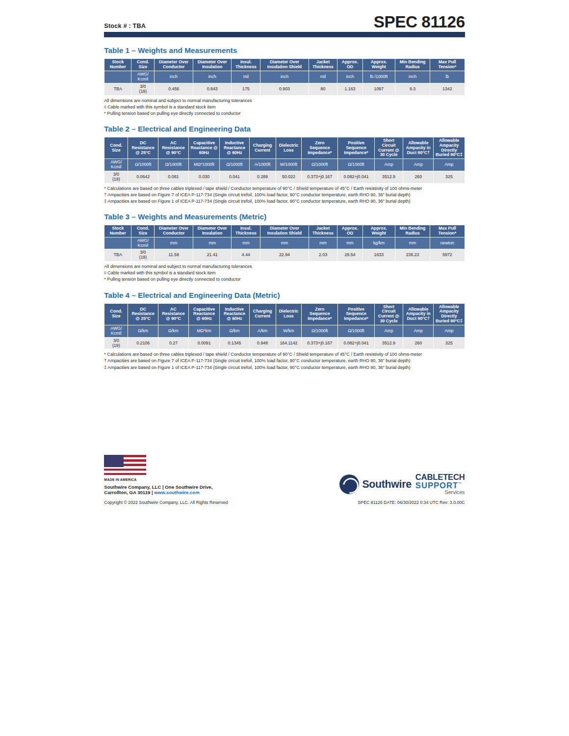Stock # : TBA
SPEC 81126
Table 1 – Weights and Measurements
| Stock Number | Cond. Size | Diameter Over Conductor | Diameter Over Insulation | Insul. Thickness | Diameter Over Insulation Shield | Jacket Thickness | Approx. OD | Approx. Weight | Min Bending Radius | Max Pull Tension* |
| --- | --- | --- | --- | --- | --- | --- | --- | --- | --- | --- |
| | AWG/ Kcmil | inch | inch | mil | inch | mil | inch | lb /1000ft | inch | lb |
| TBA | 3/0 (19) | 0.456 | 0.843 | 175 | 0.903 | 80 | 1.163 | 1097 | 9.3 | 1342 |
All dimensions are nominal and subject to normal manufacturing tolerances
◊ Cable marked with this symbol is a standard stock item
* Pulling tension based on pulling eye directly connected to conductor
Table 2 – Electrical and Engineering Data
| Cond. Size | DC Resistance @ 25°C | AC Resistance @ 90°C | Capacitive Reactance @ 60Hz | Inductive Reactance @ 60Hz | Charging Current | Dielectric Loss | Zero Sequence Impedance* | Positive Sequence Impedance* | Short Circuit Current @ 30 Cycle | Allowable Ampacity in Duct 90°C† | Allowable Ampacity Directly Buried 90°C‡ |
| --- | --- | --- | --- | --- | --- | --- | --- | --- | --- | --- | --- |
| AWG/ Kcmil | Ω/1000ft | Ω/1000ft | MΩ*1000ft | Ω/1000ft | A/1000ft | W/1000ft | Ω/1000ft | Ω/1000ft | Amp | Amp | Amp |
| 3/0 (19) | 0.0642 | 0.081 | 0.030 | 0.041 | 0.289 | 50.022 | 0.373+j0.167 | 0.082+j0.041 | 3512.9 | 260 | 325 |
* Calculations are based on three cables triplexed / tape shield / Conductor temperature of 90°C / Shield temperature of 45°C / Earth resistivity of 100 ohms-meter
† Ampacities are based on Figure 7 of ICEA P-117-734 (Single circuit trefoil, 100% load factor, 90°C conductor temperature, earth RHO 90, 36" burial depth)
‡ Ampacities are based on Figure 1 of ICEA P-117-734 (Single circuit trefoil, 100% load factor, 90°C conductor temperature, earth RHO 90, 36" burial depth)
Table 3 – Weights and Measurements (Metric)
| Stock Number | Cond. Size | Diameter Over Conductor | Diameter Over Insulation | Insul. Thickness | Diameter Over Insulation Shield | Jacket Thickness | Approx. OD | Approx. Weight | Min Bending Radius | Max Pull Tension* |
| --- | --- | --- | --- | --- | --- | --- | --- | --- | --- | --- |
| | AWG/ Kcmil | mm | mm | mm | mm | mm | mm | kg/km | mm | newton |
| TBA | 3/0 (19) | 11.58 | 21.41 | 4.44 | 22.94 | 2.03 | 29.54 | 1633 | 236.22 | 5972 |
All dimensions are nominal and subject to normal manufacturing tolerances
◊ Cable marked with this symbol is a standard stock item
* Pulling tension based on pulling eye directly connected to conductor
Table 4 – Electrical and Engineering Data (Metric)
| Cond. Size | DC Resistance @ 25°C | AC Resistance @ 90°C | Capacitive Reactance @ 60Hz | Inductive Reactance @ 60Hz | Charging Current | Dielectric Loss | Zero Sequence Impedance* | Positive Sequence Impedance* | Short Circuit Current @ 30 Cycle | Allowable Ampacity in Duct 90°C† | Allowable Ampacity Directly Buried 90°C‡ |
| --- | --- | --- | --- | --- | --- | --- | --- | --- | --- | --- | --- |
| AWG/ Kcmil | Ω/km | Ω/km | MΩ*km | Ω/km | A/km | W/km | Ω/1000ft | Ω/1000ft | Amp | Amp | Amp |
| 3/0 (19) | 0.2106 | 0.27 | 0.0091 | 0.1345 | 0.948 | 164.1142 | 0.373+j0.167 | 0.082+j0.041 | 3512.9 | 260 | 325 |
* Calculations are based on three cables triplexed / tape shield / Conductor temperature of 90°C / Shield temperature of 45°C / Earth resistivity of 100 ohms-meter
† Ampacities are based on Figure 7 of ICEA P-117-734 (Single circuit trefoil, 100% load factor, 90°C conductor temperature, earth RHO 90, 36" burial depth)
‡ Ampacities are based on Figure 1 of ICEA P-117-734 (Single circuit trefoil, 100% load factor, 90°C conductor temperature, earth RHO 90, 36" burial depth)
We've got it.
MADE IN AMERICA
Southwire Company, LLC | One Southwire Drive, Carrollton, GA 30119 | www.southwire.com
Southwire
CABLETECH
SUPPORT™
Services
Copyright © 2022 Southwire Company, LLC. All Rights Reserved
SPEC 81126 DATE: 06/30/2022 0:34 UTC Rev: 3.0.00C